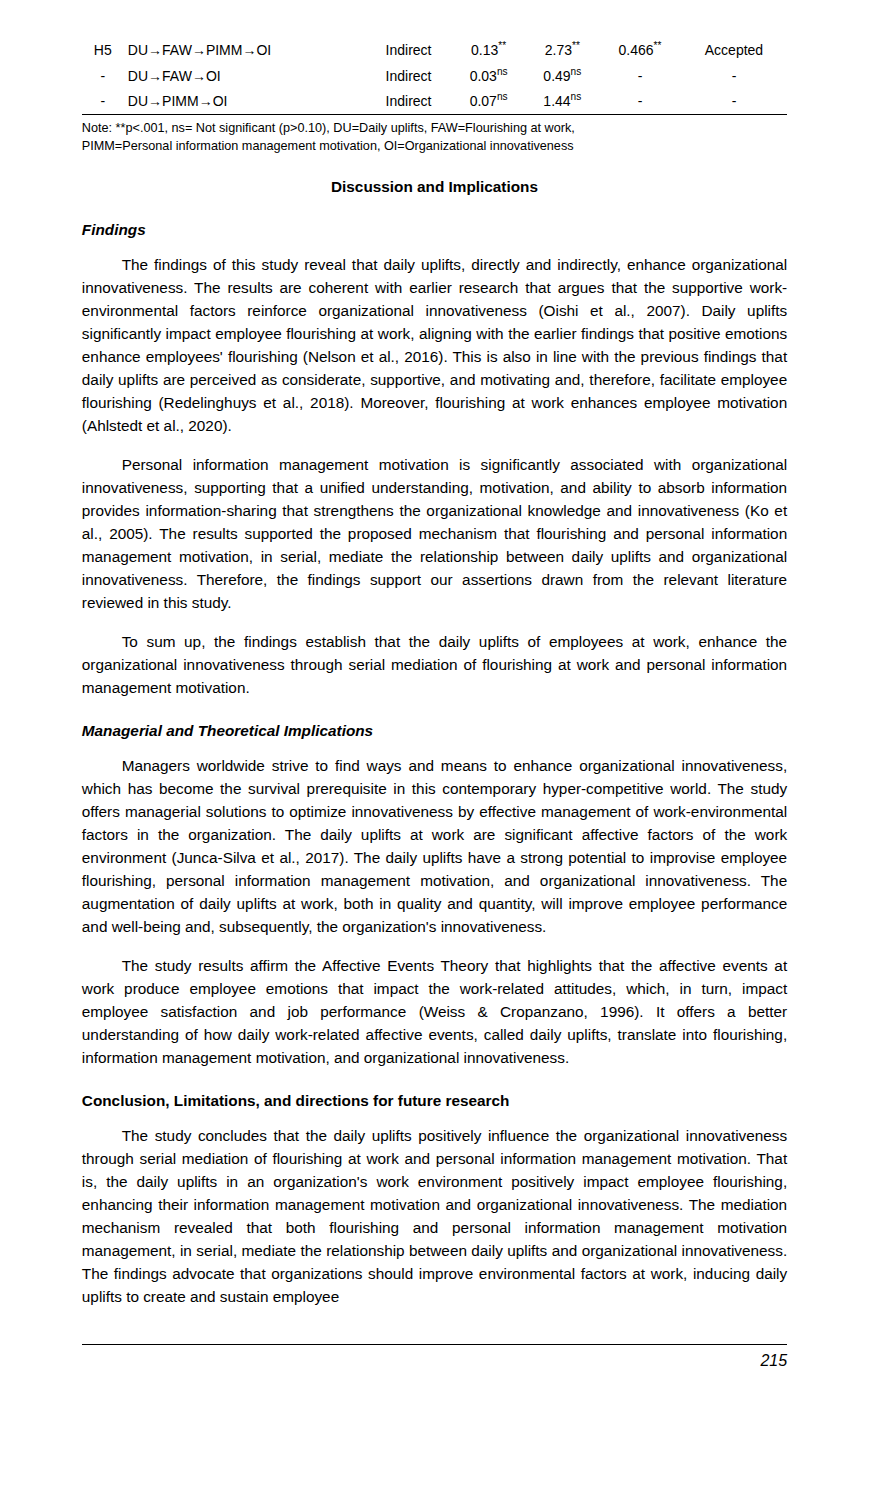| H5 | DU→FAW→PIMM→OI | Indirect | 0.13 ** | 2.73 ** | 0.466 ** | Accepted |
| - | DU→FAW→OI | Indirect | 0.03 ns | 0.49 ns | - | - |
| - | DU→PIMM→OI | Indirect | 0.07 ns | 1.44 ns | - | - |
Note: **p<.001, ns= Not significant (p>0.10), DU=Daily uplifts, FAW=Flourishing at work,
PIMM=Personal information management motivation, OI=Organizational innovativeness
Discussion and Implications
Findings
The findings of this study reveal that daily uplifts, directly and indirectly, enhance organizational innovativeness. The results are coherent with earlier research that argues that the supportive work-environmental factors reinforce organizational innovativeness (Oishi et al., 2007). Daily uplifts significantly impact employee flourishing at work, aligning with the earlier findings that positive emotions enhance employees' flourishing (Nelson et al., 2016). This is also in line with the previous findings that daily uplifts are perceived as considerate, supportive, and motivating and, therefore, facilitate employee flourishing (Redelinghuys et al., 2018). Moreover, flourishing at work enhances employee motivation (Ahlstedt et al., 2020).
Personal information management motivation is significantly associated with organizational innovativeness, supporting that a unified understanding, motivation, and ability to absorb information provides information-sharing that strengthens the organizational knowledge and innovativeness (Ko et al., 2005). The results supported the proposed mechanism that flourishing and personal information management motivation, in serial, mediate the relationship between daily uplifts and organizational innovativeness. Therefore, the findings support our assertions drawn from the relevant literature reviewed in this study.
To sum up, the findings establish that the daily uplifts of employees at work, enhance the organizational innovativeness through serial mediation of flourishing at work and personal information management motivation.
Managerial and Theoretical Implications
Managers worldwide strive to find ways and means to enhance organizational innovativeness, which has become the survival prerequisite in this contemporary hyper-competitive world. The study offers managerial solutions to optimize innovativeness by effective management of work-environmental factors in the organization. The daily uplifts at work are significant affective factors of the work environment (Junca-Silva et al., 2017). The daily uplifts have a strong potential to improvise employee flourishing, personal information management motivation, and organizational innovativeness. The augmentation of daily uplifts at work, both in quality and quantity, will improve employee performance and well-being and, subsequently, the organization's innovativeness.
The study results affirm the Affective Events Theory that highlights that the affective events at work produce employee emotions that impact the work-related attitudes, which, in turn, impact employee satisfaction and job performance (Weiss & Cropanzano, 1996). It offers a better understanding of how daily work-related affective events, called daily uplifts, translate into flourishing, information management motivation, and organizational innovativeness.
Conclusion, Limitations, and directions for future research
The study concludes that the daily uplifts positively influence the organizational innovativeness through serial mediation of flourishing at work and personal information management motivation. That is, the daily uplifts in an organization's work environment positively impact employee flourishing, enhancing their information management motivation and organizational innovativeness. The mediation mechanism revealed that both flourishing and personal information management motivation management, in serial, mediate the relationship between daily uplifts and organizational innovativeness. The findings advocate that organizations should improve environmental factors at work, inducing daily uplifts to create and sustain employee
215